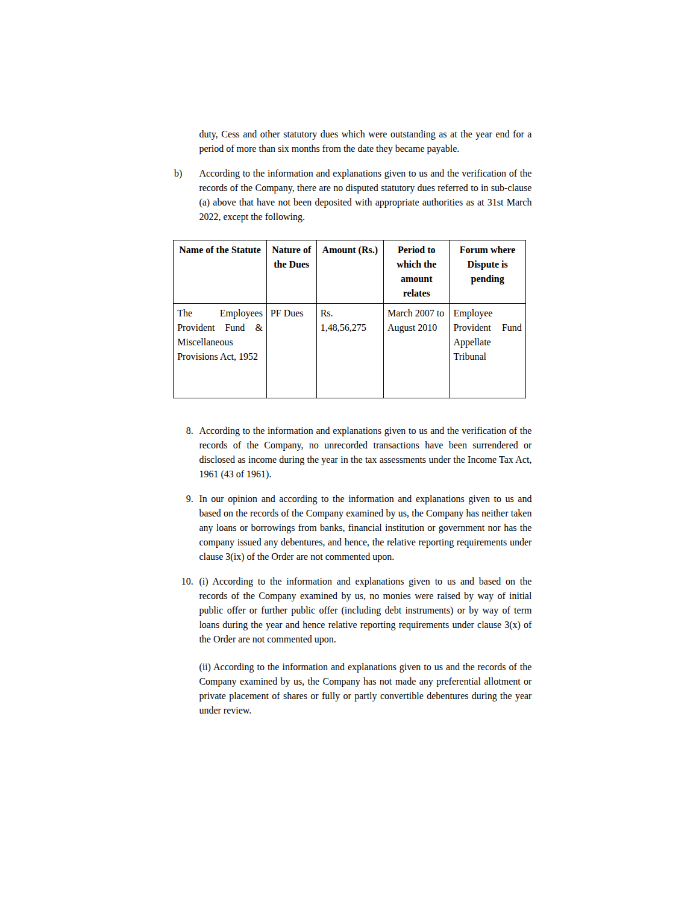duty, Cess and other statutory dues which were outstanding as at the year end for a period of more than six months from the date they became payable.
b) According to the information and explanations given to us and the verification of the records of the Company, there are no disputed statutory dues referred to in sub-clause (a) above that have not been deposited with appropriate authorities as at 31st March 2022, except the following.
| Name of the Statute | Nature of the Dues | Amount (Rs.) | Period to which the amount relates | Forum where Dispute is pending |
| --- | --- | --- | --- | --- |
| The Employees Provident Fund & Miscellaneous Provisions Act, 1952 | PF Dues | Rs. 1,48,56,275 | March 2007 to August 2010 | Employee Provident Fund Appellate Tribunal |
8. According to the information and explanations given to us and the verification of the records of the Company, no unrecorded transactions have been surrendered or disclosed as income during the year in the tax assessments under the Income Tax Act, 1961 (43 of 1961).
9. In our opinion and according to the information and explanations given to us and based on the records of the Company examined by us, the Company has neither taken any loans or borrowings from banks, financial institution or government nor has the company issued any debentures, and hence, the relative reporting requirements under clause 3(ix) of the Order are not commented upon.
10. (i) According to the information and explanations given to us and based on the records of the Company examined by us, no monies were raised by way of initial public offer or further public offer (including debt instruments) or by way of term loans during the year and hence relative reporting requirements under clause 3(x) of the Order are not commented upon.
(ii) According to the information and explanations given to us and the records of the Company examined by us, the Company has not made any preferential allotment or private placement of shares or fully or partly convertible debentures during the year under review.